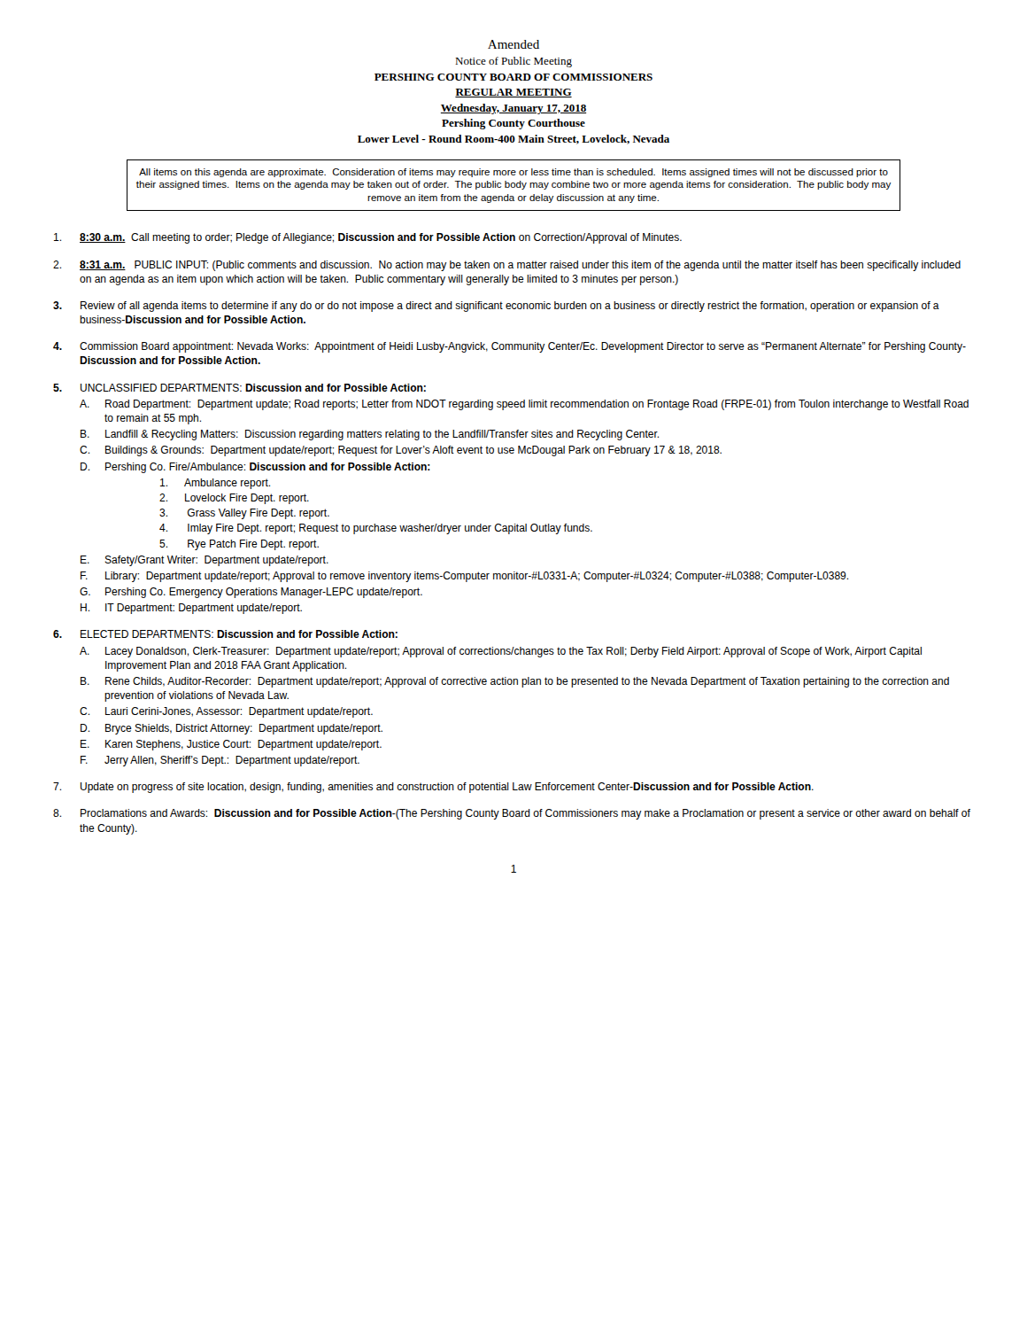Amended
Notice of Public Meeting
PERSHING COUNTY BOARD OF COMMISSIONERS
REGULAR MEETING
Wednesday, January 17, 2018
Pershing County Courthouse
Lower Level - Round Room-400 Main Street, Lovelock, Nevada
All items on this agenda are approximate. Consideration of items may require more or less time than is scheduled. Items assigned times will not be discussed prior to their assigned times. Items on the agenda may be taken out of order. The public body may combine two or more agenda items for consideration. The public body may remove an item from the agenda or delay discussion at any time.
8:30 a.m. Call meeting to order; Pledge of Allegiance; Discussion and for Possible Action on Correction/Approval of Minutes.
8:31 a.m. PUBLIC INPUT: (Public comments and discussion. No action may be taken on a matter raised under this item of the agenda until the matter itself has been specifically included on an agenda as an item upon which action will be taken. Public commentary will generally be limited to 3 minutes per person.)
Review of all agenda items to determine if any do or do not impose a direct and significant economic burden on a business or directly restrict the formation, operation or expansion of a business-Discussion and for Possible Action.
Commission Board appointment: Nevada Works: Appointment of Heidi Lusby-Angvick, Community Center/Ec. Development Director to serve as “Permanent Alternate” for Pershing County-Discussion and for Possible Action.
UNCLASSIFIED DEPARTMENTS: Discussion and for Possible Action:
Road Department: Department update; Road reports; Letter from NDOT regarding speed limit recommendation on Frontage Road (FRPE-01) from Toulon interchange to Westfall Road to remain at 55 mph.
Landfill & Recycling Matters: Discussion regarding matters relating to the Landfill/Transfer sites and Recycling Center.
Buildings & Grounds: Department update/report; Request for Lover’s Aloft event to use McDougal Park on February 17 & 18, 2018.
Pershing Co. Fire/Ambulance: Discussion and for Possible Action:
Ambulance report.
Lovelock Fire Dept. report.
Grass Valley Fire Dept. report.
Imlay Fire Dept. report; Request to purchase washer/dryer under Capital Outlay funds.
Rye Patch Fire Dept. report.
Safety/Grant Writer: Department update/report.
Library: Department update/report; Approval to remove inventory items-Computer monitor-#L0331-A; Computer-#L0324; Computer-#L0388; Computer-L0389.
Pershing Co. Emergency Operations Manager-LEPC update/report.
IT Department: Department update/report.
ELECTED DEPARTMENTS: Discussion and for Possible Action:
Lacey Donaldson, Clerk-Treasurer: Department update/report; Approval of corrections/changes to the Tax Roll; Derby Field Airport: Approval of Scope of Work, Airport Capital Improvement Plan and 2018 FAA Grant Application.
Rene Childs, Auditor-Recorder: Department update/report; Approval of corrective action plan to be presented to the Nevada Department of Taxation pertaining to the correction and prevention of violations of Nevada Law.
Lauri Cerini-Jones, Assessor: Department update/report.
Bryce Shields, District Attorney: Department update/report.
Karen Stephens, Justice Court: Department update/report.
Jerry Allen, Sheriff’s Dept.: Department update/report.
Update on progress of site location, design, funding, amenities and construction of potential Law Enforcement Center-Discussion and for Possible Action.
Proclamations and Awards: Discussion and for Possible Action-(The Pershing County Board of Commissioners may make a Proclamation or present a service or other award on behalf of the County).
1